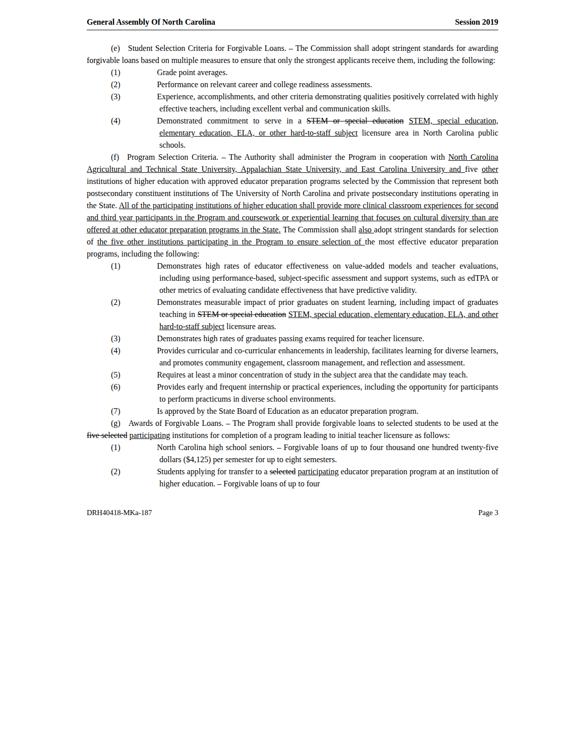General Assembly Of North Carolina
Session 2019
(e) Student Selection Criteria for Forgivable Loans. – The Commission shall adopt stringent standards for awarding forgivable loans based on multiple measures to ensure that only the strongest applicants receive them, including the following:
(1) Grade point averages.
(2) Performance on relevant career and college readiness assessments.
(3) Experience, accomplishments, and other criteria demonstrating qualities positively correlated with highly effective teachers, including excellent verbal and communication skills.
(4) Demonstrated commitment to serve in a STEM or special education STEM, special education, elementary education, ELA, or other hard-to-staff subject licensure area in North Carolina public schools.
(f) Program Selection Criteria. – The Authority shall administer the Program in cooperation with North Carolina Agricultural and Technical State University, Appalachian State University, and East Carolina University and five other institutions of higher education with approved educator preparation programs selected by the Commission that represent both postsecondary constituent institutions of The University of North Carolina and private postsecondary institutions operating in the State. All of the participating institutions of higher education shall provide more clinical classroom experiences for second and third year participants in the Program and coursework or experiential learning that focuses on cultural diversity than are offered at other educator preparation programs in the State. The Commission shall also adopt stringent standards for selection of the five other institutions participating in the Program to ensure selection of the most effective educator preparation programs, including the following:
(1) Demonstrates high rates of educator effectiveness on value-added models and teacher evaluations, including using performance-based, subject-specific assessment and support systems, such as edTPA or other metrics of evaluating candidate effectiveness that have predictive validity.
(2) Demonstrates measurable impact of prior graduates on student learning, including impact of graduates teaching in STEM or special education STEM, special education, elementary education, ELA, and other hard-to-staff subject licensure areas.
(3) Demonstrates high rates of graduates passing exams required for teacher licensure.
(4) Provides curricular and co-curricular enhancements in leadership, facilitates learning for diverse learners, and promotes community engagement, classroom management, and reflection and assessment.
(5) Requires at least a minor concentration of study in the subject area that the candidate may teach.
(6) Provides early and frequent internship or practical experiences, including the opportunity for participants to perform practicums in diverse school environments.
(7) Is approved by the State Board of Education as an educator preparation program.
(g) Awards of Forgivable Loans. – The Program shall provide forgivable loans to selected students to be used at the five selected participating institutions for completion of a program leading to initial teacher licensure as follows:
(1) North Carolina high school seniors. – Forgivable loans of up to four thousand one hundred twenty-five dollars ($4,125) per semester for up to eight semesters.
(2) Students applying for transfer to a selected participating educator preparation program at an institution of higher education. – Forgivable loans of up to four
DRH40418-MKa-187
Page 3